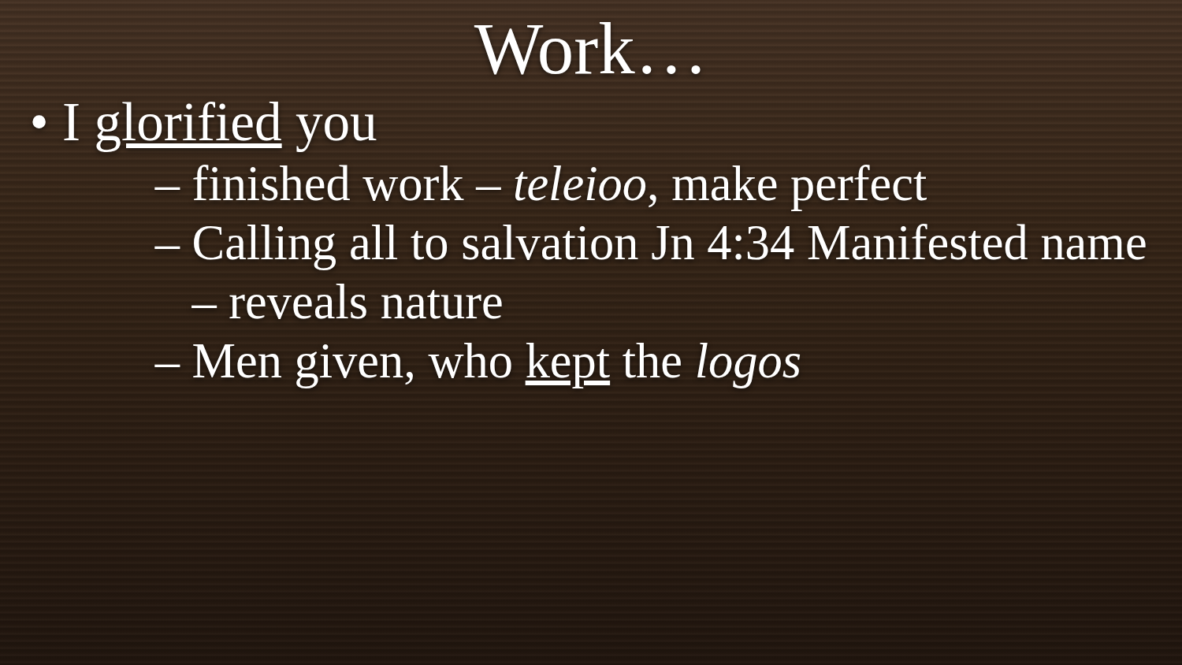Work…
I glorified you
finished work – teleioo, make perfect
Calling all to salvation Jn 4:34 Manifested name – reveals nature
Men given, who kept the logos